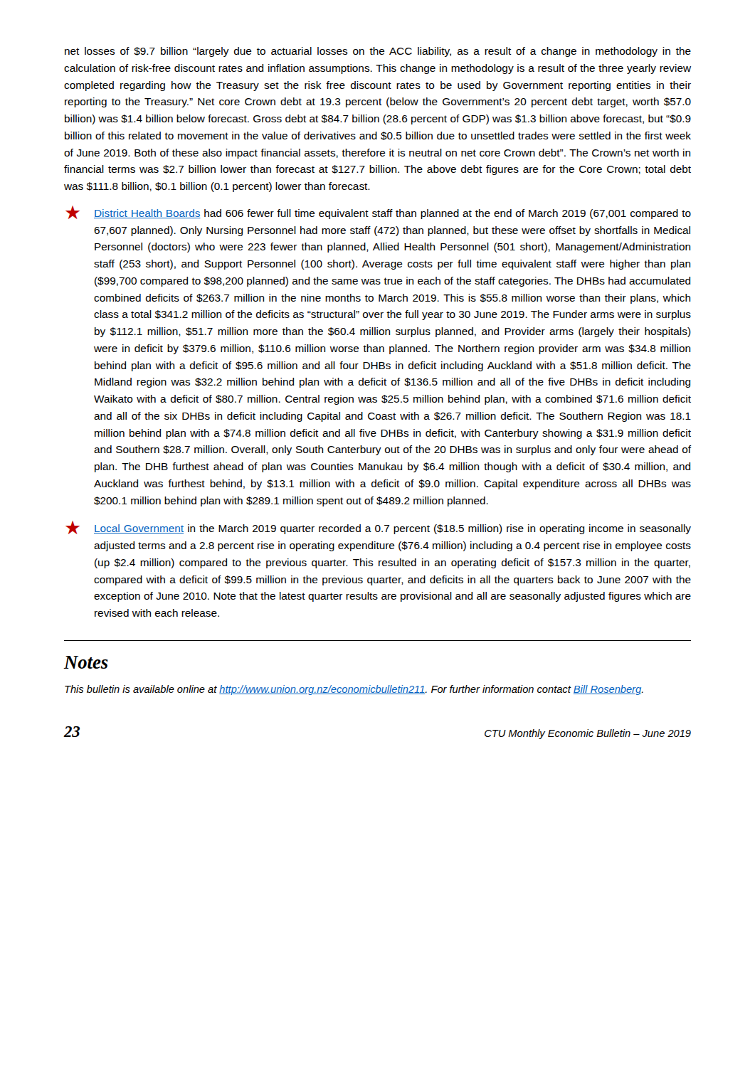net losses of $9.7 billion “largely due to actuarial losses on the ACC liability, as a result of a change in methodology in the calculation of risk-free discount rates and inflation assumptions. This change in methodology is a result of the three yearly review completed regarding how the Treasury set the risk free discount rates to be used by Government reporting entities in their reporting to the Treasury.” Net core Crown debt at 19.3 percent (below the Government’s 20 percent debt target, worth $57.0 billion) was $1.4 billion below forecast. Gross debt at $84.7 billion (28.6 percent of GDP) was $1.3 billion above forecast, but “$0.9 billion of this related to movement in the value of derivatives and $0.5 billion due to unsettled trades were settled in the first week of June 2019. Both of these also impact financial assets, therefore it is neutral on net core Crown debt”. The Crown’s net worth in financial terms was $2.7 billion lower than forecast at $127.7 billion. The above debt figures are for the Core Crown; total debt was $111.8 billion, $0.1 billion (0.1 percent) lower than forecast.
District Health Boards had 606 fewer full time equivalent staff than planned at the end of March 2019 (67,001 compared to 67,607 planned). Only Nursing Personnel had more staff (472) than planned, but these were offset by shortfalls in Medical Personnel (doctors) who were 223 fewer than planned, Allied Health Personnel (501 short), Management/Administration staff (253 short), and Support Personnel (100 short). Average costs per full time equivalent staff were higher than plan ($99,700 compared to $98,200 planned) and the same was true in each of the staff categories. The DHBs had accumulated combined deficits of $263.7 million in the nine months to March 2019. This is $55.8 million worse than their plans, which class a total $341.2 million of the deficits as “structural” over the full year to 30 June 2019. The Funder arms were in surplus by $112.1 million, $51.7 million more than the $60.4 million surplus planned, and Provider arms (largely their hospitals) were in deficit by $379.6 million, $110.6 million worse than planned. The Northern region provider arm was $34.8 million behind plan with a deficit of $95.6 million and all four DHBs in deficit including Auckland with a $51.8 million deficit. The Midland region was $32.2 million behind plan with a deficit of $136.5 million and all of the five DHBs in deficit including Waikato with a deficit of $80.7 million. Central region was $25.5 million behind plan, with a combined $71.6 million deficit and all of the six DHBs in deficit including Capital and Coast with a $26.7 million deficit. The Southern Region was 18.1 million behind plan with a $74.8 million deficit and all five DHBs in deficit, with Canterbury showing a $31.9 million deficit and Southern $28.7 million. Overall, only South Canterbury out of the 20 DHBs was in surplus and only four were ahead of plan. The DHB furthest ahead of plan was Counties Manukau by $6.4 million though with a deficit of $30.4 million, and Auckland was furthest behind, by $13.1 million with a deficit of $9.0 million. Capital expenditure across all DHBs was $200.1 million behind plan with $289.1 million spent out of $489.2 million planned.
Local Government in the March 2019 quarter recorded a 0.7 percent ($18.5 million) rise in operating income in seasonally adjusted terms and a 2.8 percent rise in operating expenditure ($76.4 million) including a 0.4 percent rise in employee costs (up $2.4 million) compared to the previous quarter. This resulted in an operating deficit of $157.3 million in the quarter, compared with a deficit of $99.5 million in the previous quarter, and deficits in all the quarters back to June 2007 with the exception of June 2010. Note that the latest quarter results are provisional and all are seasonally adjusted figures which are revised with each release.
Notes
This bulletin is available online at http://www.union.org.nz/economicbulletin211. For further information contact Bill Rosenberg.
23 CTU Monthly Economic Bulletin – June 2019